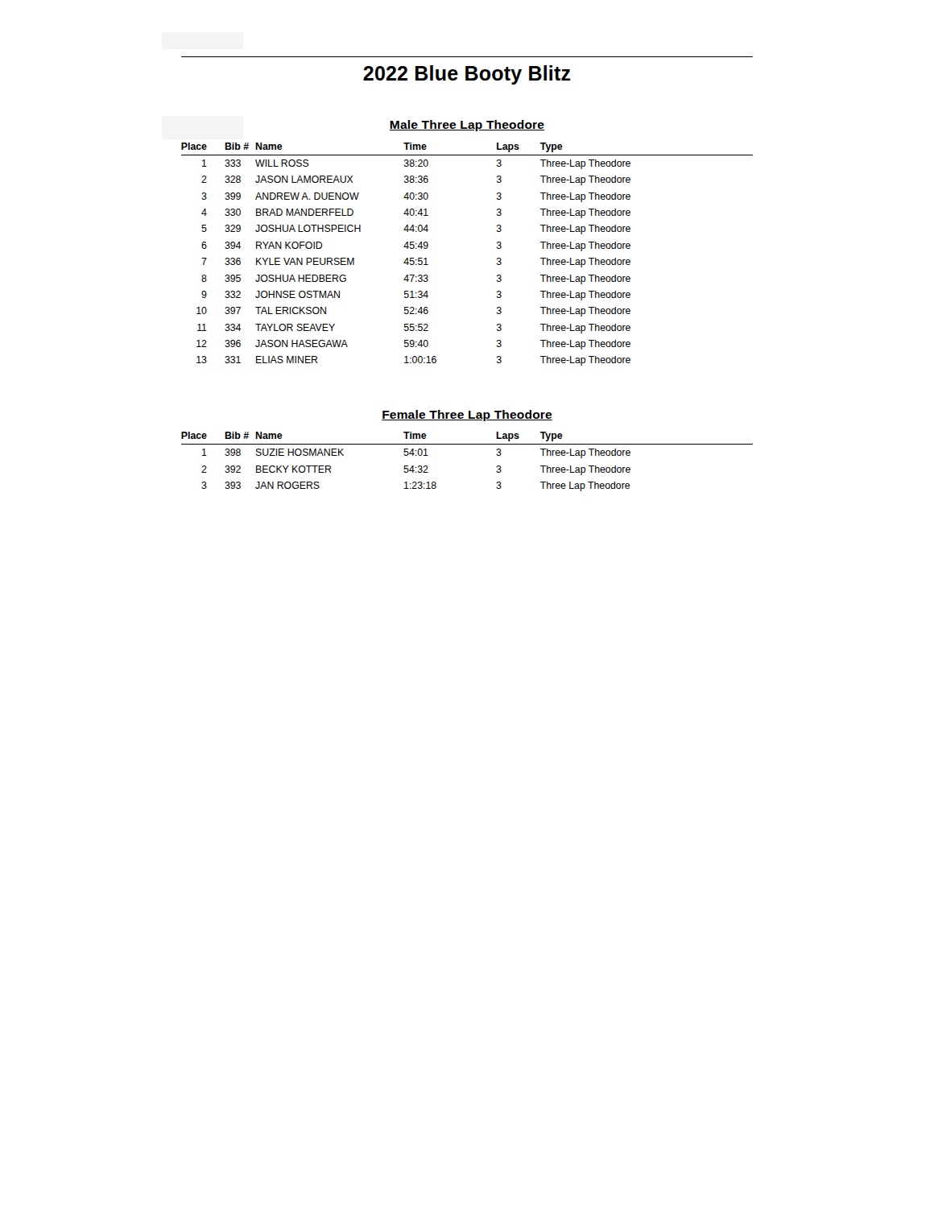2022 Blue Booty Blitz
Male Three Lap Theodore
| Place | Bib # | Name | Time | Laps | Type |
| --- | --- | --- | --- | --- | --- |
| 1 | 333 | WILL ROSS | 38:20 | 3 | Three-Lap Theodore |
| 2 | 328 | JASON LAMOREAUX | 38:36 | 3 | Three-Lap Theodore |
| 3 | 399 | ANDREW A. DUENOW | 40:30 | 3 | Three-Lap Theodore |
| 4 | 330 | BRAD MANDERFELD | 40:41 | 3 | Three-Lap Theodore |
| 5 | 329 | JOSHUA LOTHSPEICH | 44:04 | 3 | Three-Lap Theodore |
| 6 | 394 | RYAN KOFOID | 45:49 | 3 | Three-Lap Theodore |
| 7 | 336 | KYLE VAN PEURSEM | 45:51 | 3 | Three-Lap Theodore |
| 8 | 395 | JOSHUA HEDBERG | 47:33 | 3 | Three-Lap Theodore |
| 9 | 332 | JOHNSE OSTMAN | 51:34 | 3 | Three-Lap Theodore |
| 10 | 397 | TAL ERICKSON | 52:46 | 3 | Three-Lap Theodore |
| 11 | 334 | TAYLOR SEAVEY | 55:52 | 3 | Three-Lap Theodore |
| 12 | 396 | JASON HASEGAWA | 59:40 | 3 | Three-Lap Theodore |
| 13 | 331 | ELIAS MINER | 1:00:16 | 3 | Three-Lap Theodore |
Female Three Lap Theodore
| Place | Bib # | Name | Time | Laps | Type |
| --- | --- | --- | --- | --- | --- |
| 1 | 398 | SUZIE HOSMANEK | 54:01 | 3 | Three-Lap Theodore |
| 2 | 392 | BECKY KOTTER | 54:32 | 3 | Three-Lap Theodore |
| 3 | 393 | JAN ROGERS | 1:23:18 | 3 | Three Lap Theodore |